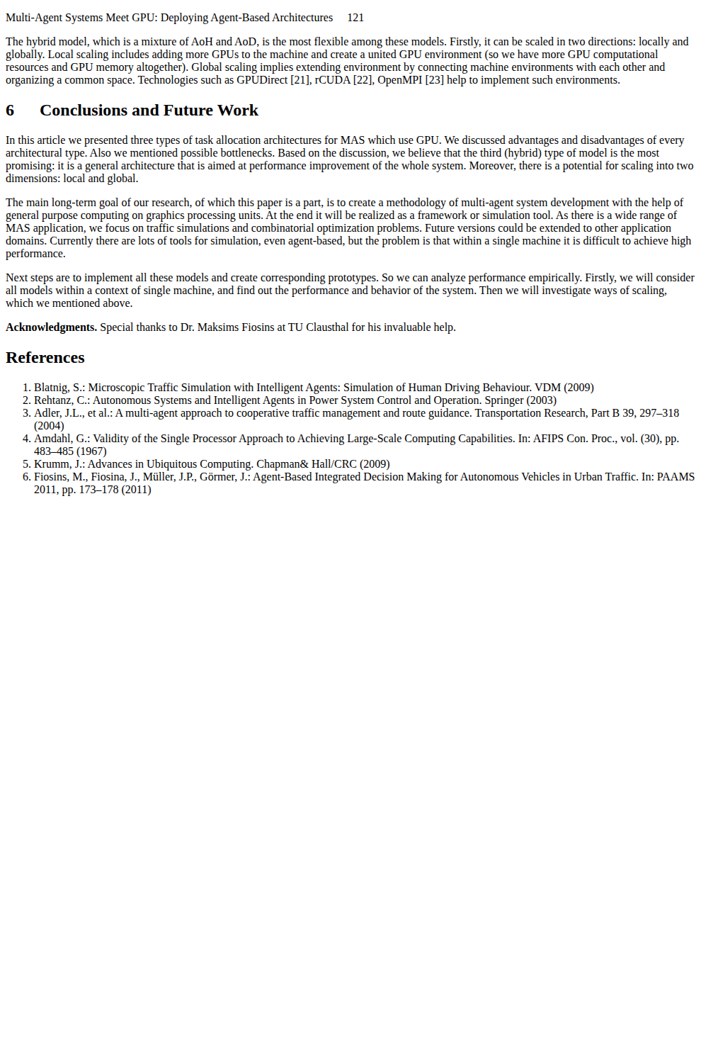Multi-Agent Systems Meet GPU: Deploying Agent-Based Architectures 121
The hybrid model, which is a mixture of AoH and AoD, is the most flexible among these models. Firstly, it can be scaled in two directions: locally and globally. Local scaling includes adding more GPUs to the machine and create a united GPU environment (so we have more GPU computational resources and GPU memory altogether). Global scaling implies extending environment by connecting machine environments with each other and organizing a common space. Technologies such as GPUDirect [21], rCUDA [22], OpenMPI [23] help to implement such environments.
6 Conclusions and Future Work
In this article we presented three types of task allocation architectures for MAS which use GPU. We discussed advantages and disadvantages of every architectural type. Also we mentioned possible bottlenecks. Based on the discussion, we believe that the third (hybrid) type of model is the most promising: it is a general architecture that is aimed at performance improvement of the whole system. Moreover, there is a potential for scaling into two dimensions: local and global.
The main long-term goal of our research, of which this paper is a part, is to create a methodology of multi-agent system development with the help of general purpose computing on graphics processing units. At the end it will be realized as a framework or simulation tool. As there is a wide range of MAS application, we focus on traffic simulations and combinatorial optimization problems. Future versions could be extended to other application domains. Currently there are lots of tools for simulation, even agent-based, but the problem is that within a single machine it is difficult to achieve high performance.
Next steps are to implement all these models and create corresponding prototypes. So we can analyze performance empirically. Firstly, we will consider all models within a context of single machine, and find out the performance and behavior of the system. Then we will investigate ways of scaling, which we mentioned above.
Acknowledgments. Special thanks to Dr. Maksims Fiosins at TU Clausthal for his invaluable help.
References
Blatnig, S.: Microscopic Traffic Simulation with Intelligent Agents: Simulation of Human Driving Behaviour. VDM (2009)
Rehtanz, C.: Autonomous Systems and Intelligent Agents in Power System Control and Operation. Springer (2003)
Adler, J.L., et al.: A multi-agent approach to cooperative traffic management and route guidance. Transportation Research, Part B 39, 297–318 (2004)
Amdahl, G.: Validity of the Single Processor Approach to Achieving Large-Scale Computing Capabilities. In: AFIPS Con. Proc., vol. (30), pp. 483–485 (1967)
Krumm, J.: Advances in Ubiquitous Computing. Chapman& Hall/CRC (2009)
Fiosins, M., Fiosina, J., Müller, J.P., Görmer, J.: Agent-Based Integrated Decision Making for Autonomous Vehicles in Urban Traffic. In: PAAMS 2011, pp. 173–178 (2011)